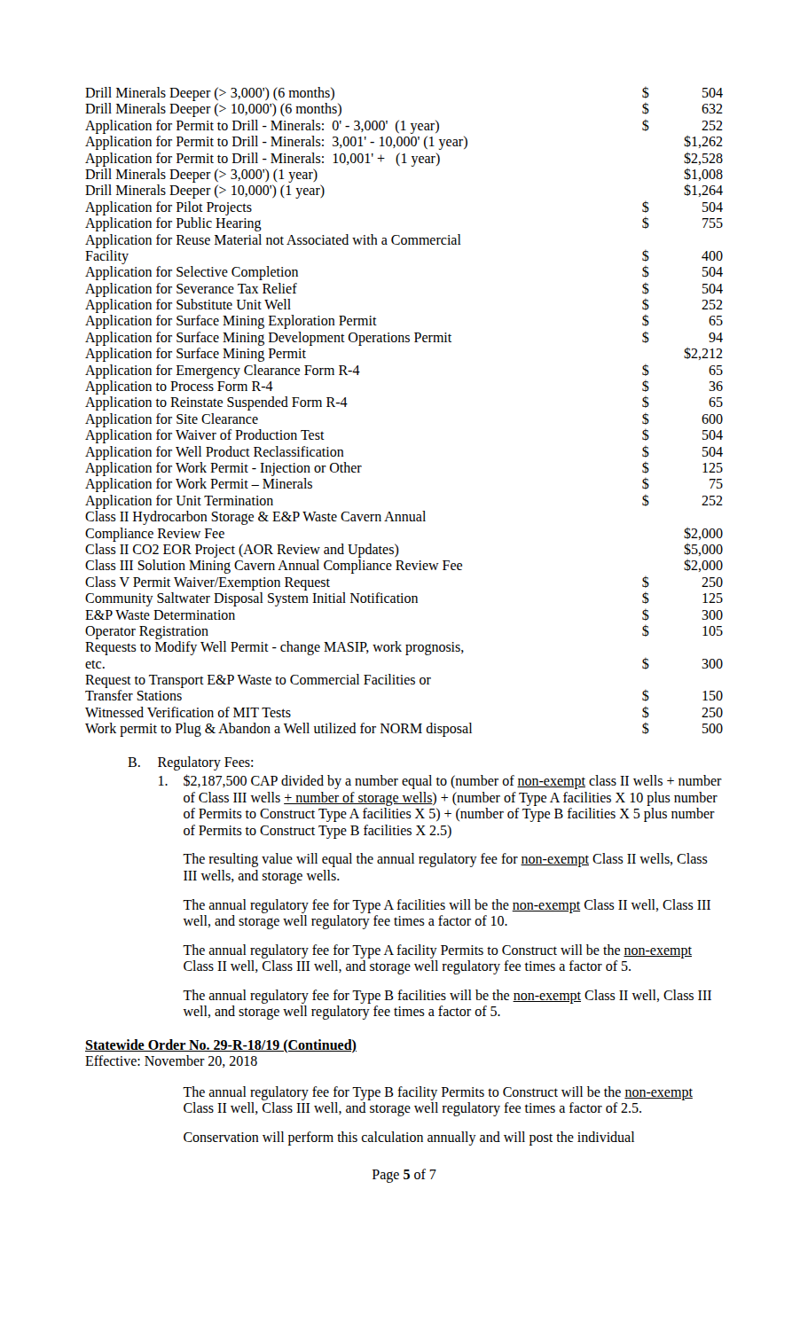| Drill Minerals Deeper (> 3,000') (6 months) | $ | 504 |
| Drill Minerals Deeper (> 10,000') (6 months) | $ | 632 |
| Application for Permit to Drill - Minerals: 0' - 3,000' (1 year) | $ | 252 |
| Application for Permit to Drill - Minerals: 3,001' - 10,000' (1 year) | | $1,262 |
| Application for Permit to Drill - Minerals: 10,001' + (1 year) | | $2,528 |
| Drill Minerals Deeper (> 3,000') (1 year) | | $1,008 |
| Drill Minerals Deeper (> 10,000') (1 year) | | $1,264 |
| Application for Pilot Projects | $ | 504 |
| Application for Public Hearing | $ | 755 |
| Application for Reuse Material not Associated with a Commercial |
| Facility | $ | 400 |
| Application for Selective Completion | $ | 504 |
| Application for Severance Tax Relief | $ | 504 |
| Application for Substitute Unit Well | $ | 252 |
| Application for Surface Mining Exploration Permit | $ | 65 |
| Application for Surface Mining Development Operations Permit | $ | 94 |
| Application for Surface Mining Permit | | $2,212 |
| Application for Emergency Clearance Form R-4 | $ | 65 |
| Application to Process Form R-4 | $ | 36 |
| Application to Reinstate Suspended Form R-4 | $ | 65 |
| Application for Site Clearance | $ | 600 |
| Application for Waiver of Production Test | $ | 504 |
| Application for Well Product Reclassification | $ | 504 |
| Application for Work Permit - Injection or Other | $ | 125 |
| Application for Work Permit – Minerals | $ | 75 |
| Application for Unit Termination | $ | 252 |
| Class II Hydrocarbon Storage & E&P Waste Cavern Annual |
| Compliance Review Fee | | $2,000 |
| Class II CO2 EOR Project (AOR Review and Updates) | | $5,000 |
| Class III Solution Mining Cavern Annual Compliance Review Fee | | $2,000 |
| Class V Permit Waiver/Exemption Request | $ | 250 |
| Community Saltwater Disposal System Initial Notification | $ | 125 |
| E&P Waste Determination | $ | 300 |
| Operator Registration | $ | 105 |
| Requests to Modify Well Permit - change MASIP, work prognosis, |
| etc. | $ | 300 |
| Request to Transport E&P Waste to Commercial Facilities or |
| Transfer Stations | $ | 150 |
| Witnessed Verification of MIT Tests | $ | 250 |
| Work permit to Plug & Abandon a Well utilized for NORM disposal | $ | 500 |
B. Regulatory Fees:
1. $2,187,500 CAP divided by a number equal to (number of non-exempt class II wells + number of Class III wells + number of storage wells) + (number of Type A facilities X 10 plus number of Permits to Construct Type A facilities X 5) + (number of Type B facilities X 5 plus number of Permits to Construct Type B facilities X 2.5)
The resulting value will equal the annual regulatory fee for non-exempt Class II wells, Class III wells, and storage wells.
The annual regulatory fee for Type A facilities will be the non-exempt Class II well, Class III well, and storage well regulatory fee times a factor of 10.
The annual regulatory fee for Type A facility Permits to Construct will be the non-exempt Class II well, Class III well, and storage well regulatory fee times a factor of 5.
The annual regulatory fee for Type B facilities will be the non-exempt Class II well, Class III well, and storage well regulatory fee times a factor of 5.
Statewide Order No. 29-R-18/19 (Continued)
Effective: November 20, 2018
The annual regulatory fee for Type B facility Permits to Construct will be the non-exempt Class II well, Class III well, and storage well regulatory fee times a factor of 2.5.
Conservation will perform this calculation annually and will post the individual
Page 5 of 7